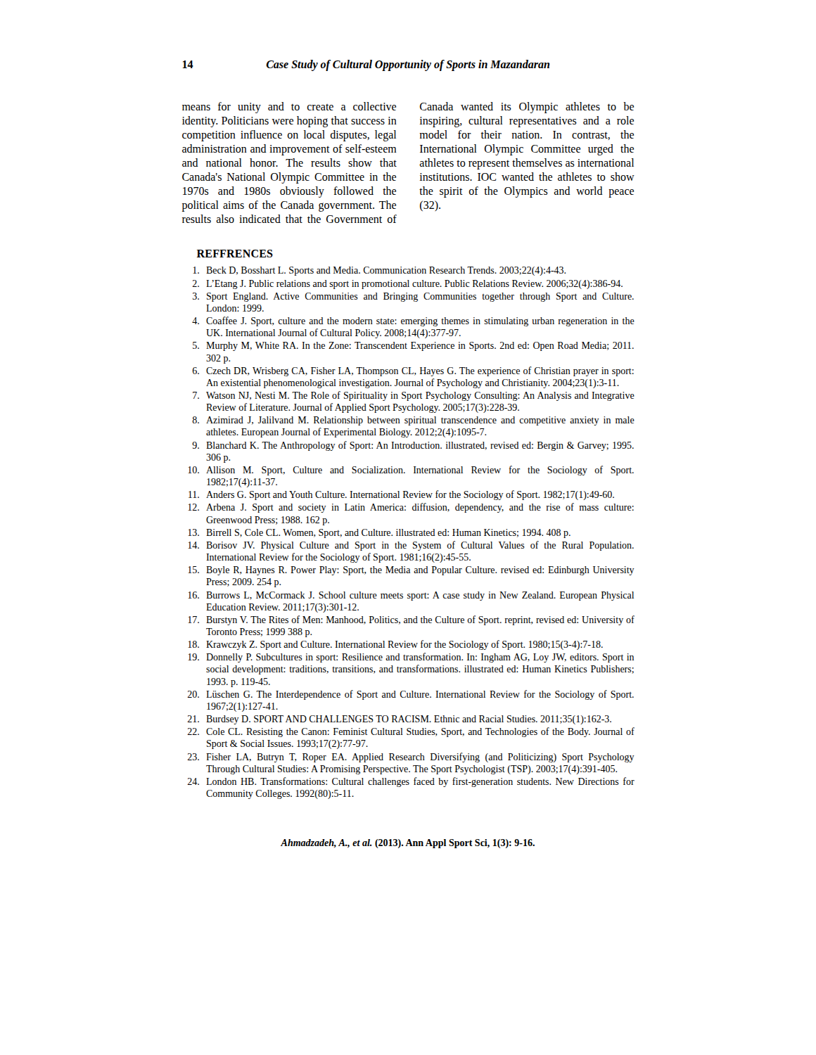14
Case Study of Cultural Opportunity of Sports in Mazandaran
means for unity and to create a collective identity. Politicians were hoping that success in competition influence on local disputes, legal administration and improvement of self-esteem and national honor. The results show that Canada's National Olympic Committee in the 1970s and 1980s obviously followed the political aims of the Canada government. The results also indicated that the Government of Canada wanted its Olympic athletes to be inspiring, cultural representatives and a role model for their nation. In contrast, the International Olympic Committee urged the athletes to represent themselves as international institutions. IOC wanted the athletes to show the spirit of the Olympics and world peace (32).
REFFRENCES
Beck D, Bosshart L. Sports and Media. Communication Research Trends. 2003;22(4):4-43.
L’Etang J. Public relations and sport in promotional culture. Public Relations Review. 2006;32(4):386-94.
Sport England. Active Communities and Bringing Communities together through Sport and Culture. London: 1999.
Coaffee J. Sport, culture and the modern state: emerging themes in stimulating urban regeneration in the UK. International Journal of Cultural Policy. 2008;14(4):377-97.
Murphy M, White RA. In the Zone: Transcendent Experience in Sports. 2nd ed: Open Road Media; 2011. 302 p.
Czech DR, Wrisberg CA, Fisher LA, Thompson CL, Hayes G. The experience of Christian prayer in sport: An existential phenomenological investigation. Journal of Psychology and Christianity. 2004;23(1):3-11.
Watson NJ, Nesti M. The Role of Spirituality in Sport Psychology Consulting: An Analysis and Integrative Review of Literature. Journal of Applied Sport Psychology. 2005;17(3):228-39.
Azimirad J, Jalilvand M. Relationship between spiritual transcendence and competitive anxiety in male athletes. European Journal of Experimental Biology. 2012;2(4):1095-7.
Blanchard K. The Anthropology of Sport: An Introduction. illustrated, revised ed: Bergin & Garvey; 1995. 306 p.
Allison M. Sport, Culture and Socialization. International Review for the Sociology of Sport. 1982;17(4):11-37.
Anders G. Sport and Youth Culture. International Review for the Sociology of Sport. 1982;17(1):49-60.
Arbena J. Sport and society in Latin America: diffusion, dependency, and the rise of mass culture: Greenwood Press; 1988. 162 p.
Birrell S, Cole CL. Women, Sport, and Culture. illustrated ed: Human Kinetics; 1994. 408 p.
Borisov JV. Physical Culture and Sport in the System of Cultural Values of the Rural Population. International Review for the Sociology of Sport. 1981;16(2):45-55.
Boyle R, Haynes R. Power Play: Sport, the Media and Popular Culture. revised ed: Edinburgh University Press; 2009. 254 p.
Burrows L, McCormack J. School culture meets sport: A case study in New Zealand. European Physical Education Review. 2011;17(3):301-12.
Burstyn V. The Rites of Men: Manhood, Politics, and the Culture of Sport. reprint, revised ed: University of Toronto Press; 1999 388 p.
Krawczyk Z. Sport and Culture. International Review for the Sociology of Sport. 1980;15(3-4):7-18.
Donnelly P. Subcultures in sport: Resilience and transformation. In: Ingham AG, Loy JW, editors. Sport in social development: traditions, transitions, and transformations. illustrated ed: Human Kinetics Publishers; 1993. p. 119-45.
Lüschen G. The Interdependence of Sport and Culture. International Review for the Sociology of Sport. 1967;2(1):127-41.
Burdsey D. SPORT AND CHALLENGES TO RACISM. Ethnic and Racial Studies. 2011;35(1):162-3.
Cole CL. Resisting the Canon: Feminist Cultural Studies, Sport, and Technologies of the Body. Journal of Sport & Social Issues. 1993;17(2):77-97.
Fisher LA, Butryn T, Roper EA. Applied Research Diversifying (and Politicizing) Sport Psychology Through Cultural Studies: A Promising Perspective. The Sport Psychologist (TSP). 2003;17(4):391-405.
London HB. Transformations: Cultural challenges faced by first-generation students. New Directions for Community Colleges. 1992(80):5-11.
Ahmadzadeh, A., et al. (2013). Ann Appl Sport Sci, 1(3): 9-16.